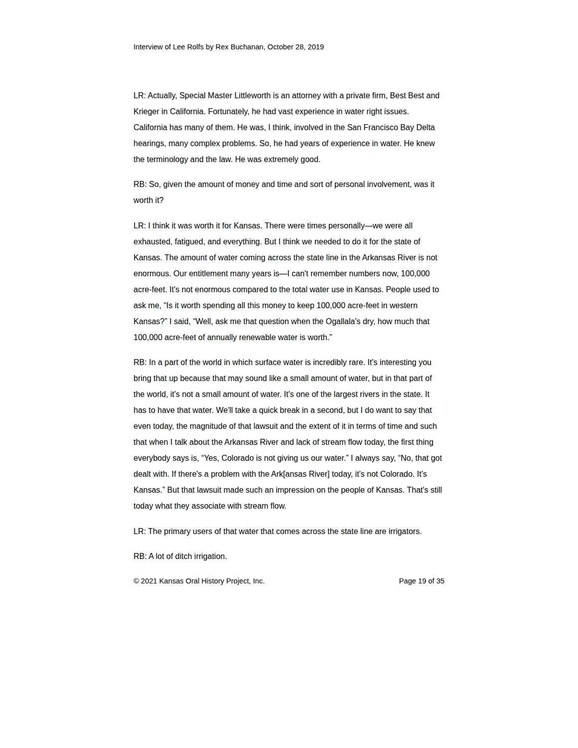Interview of Lee Rolfs by Rex Buchanan, October 28, 2019
LR: Actually, Special Master Littleworth is an attorney with a private firm, Best Best and Krieger in California. Fortunately, he had vast experience in water right issues. California has many of them. He was, I think, involved in the San Francisco Bay Delta hearings, many complex problems. So, he had years of experience in water. He knew the terminology and the law. He was extremely good.
RB: So, given the amount of money and time and sort of personal involvement, was it worth it?
LR: I think it was worth it for Kansas. There were times personally—we were all exhausted, fatigued, and everything. But I think we needed to do it for the state of Kansas. The amount of water coming across the state line in the Arkansas River is not enormous. Our entitlement many years is—I can't remember numbers now, 100,000 acre-feet. It's not enormous compared to the total water use in Kansas. People used to ask me, “Is it worth spending all this money to keep 100,000 acre-feet in western Kansas?” I said, “Well, ask me that question when the Ogallala's dry, how much that 100,000 acre-feet of annually renewable water is worth.”
RB: In a part of the world in which surface water is incredibly rare. It's interesting you bring that up because that may sound like a small amount of water, but in that part of the world, it's not a small amount of water. It's one of the largest rivers in the state. It has to have that water. We'll take a quick break in a second, but I do want to say that even today, the magnitude of that lawsuit and the extent of it in terms of time and such that when I talk about the Arkansas River and lack of stream flow today, the first thing everybody says is, “Yes, Colorado is not giving us our water.” I always say, “No, that got dealt with. If there's a problem with the Ark[ansas River] today, it's not Colorado. It's Kansas.” But that lawsuit made such an impression on the people of Kansas. That's still today what they associate with stream flow.
LR: The primary users of that water that comes across the state line are irrigators.
RB: A lot of ditch irrigation.
© 2021 Kansas Oral History Project, Inc. Page 19 of 35